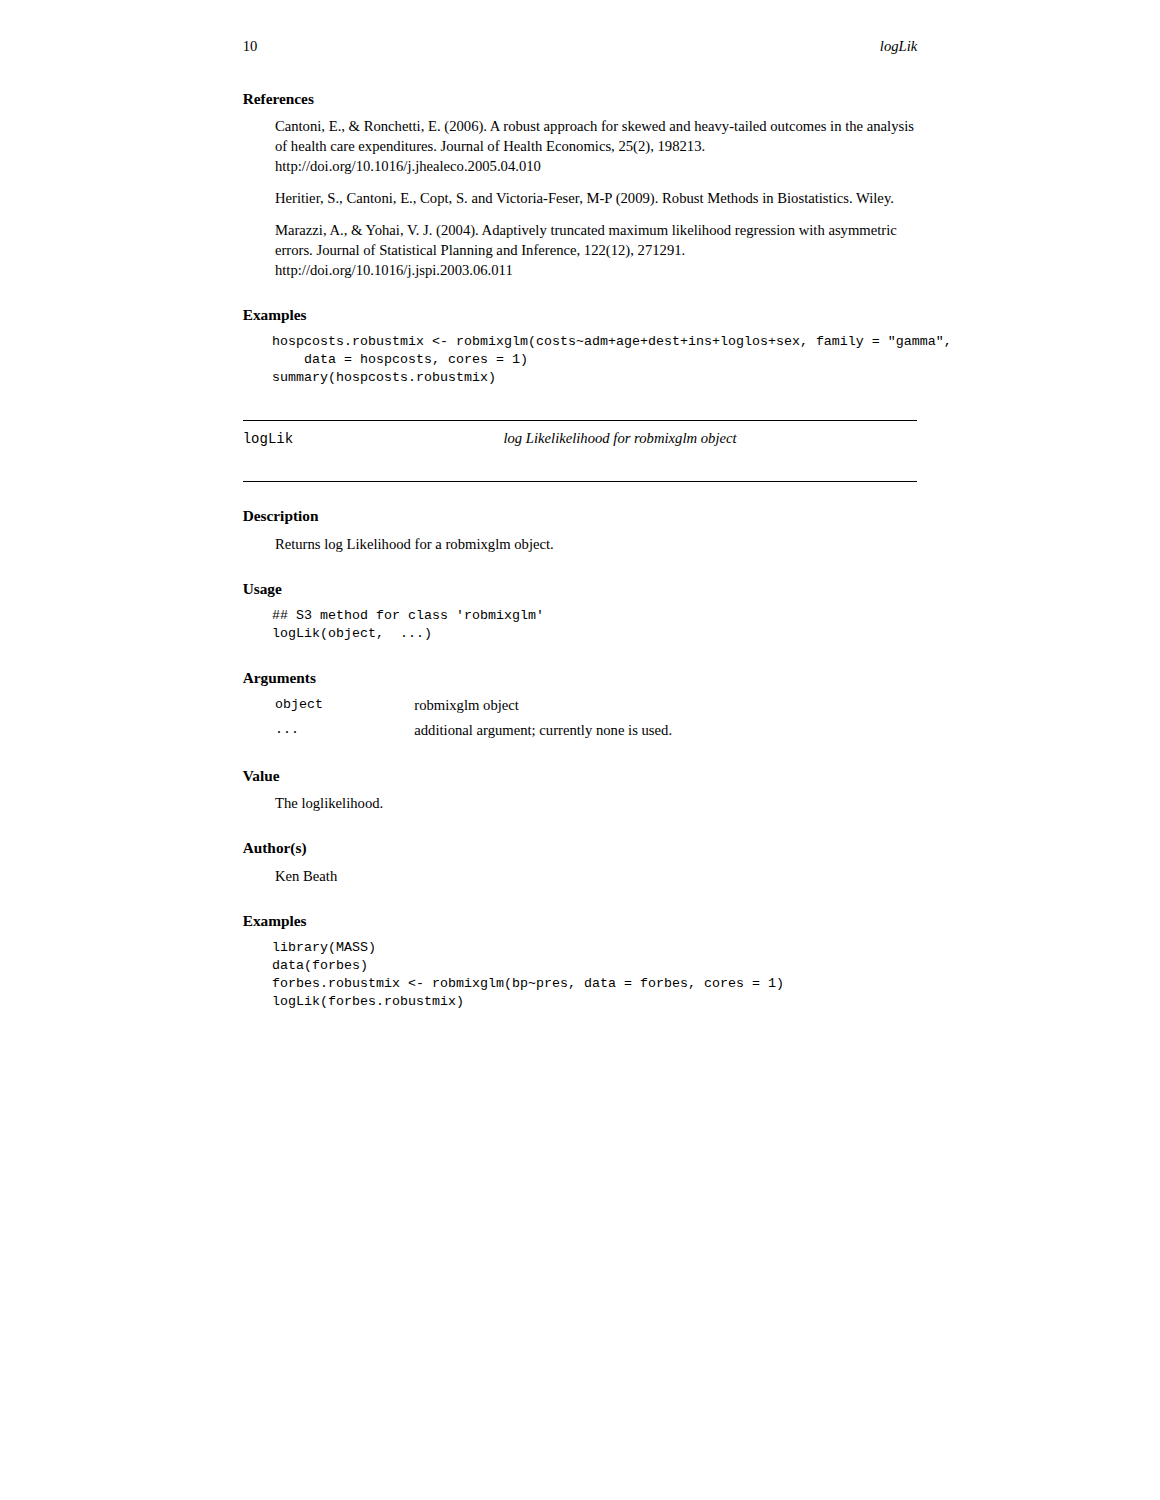10 logLik
References
Cantoni, E., & Ronchetti, E. (2006). A robust approach for skewed and heavy-tailed outcomes in the analysis of health care expenditures. Journal of Health Economics, 25(2), 198213. http://doi.org/10.1016/j.jhealeco.2005.04.010
Heritier, S., Cantoni, E., Copt, S. and Victoria-Feser, M-P (2009). Robust Methods in Biostatistics. Wiley.
Marazzi, A., & Yohai, V. J. (2004). Adaptively truncated maximum likelihood regression with asymmetric errors. Journal of Statistical Planning and Inference, 122(12), 271291. http://doi.org/10.1016/j.jspi.2003.06.011
Examples
hospcosts.robustmix <- robmixglm(costs~adm+age+dest+ins+loglos+sex, family = "gamma",
    data = hospcosts, cores = 1)
summary(hospcosts.robustmix)
logLik log Likelikelihood for robmixglm object
Description
Returns log Likelihood for a robmixglm object.
Usage
## S3 method for class 'robmixglm'
logLik(object,  ...)
Arguments
object
robmixglm object
...
additional argument; currently none is used.
Value
The loglikelihood.
Author(s)
Ken Beath
Examples
library(MASS)
data(forbes)
forbes.robustmix <- robmixglm(bp~pres, data = forbes, cores = 1)
logLik(forbes.robustmix)